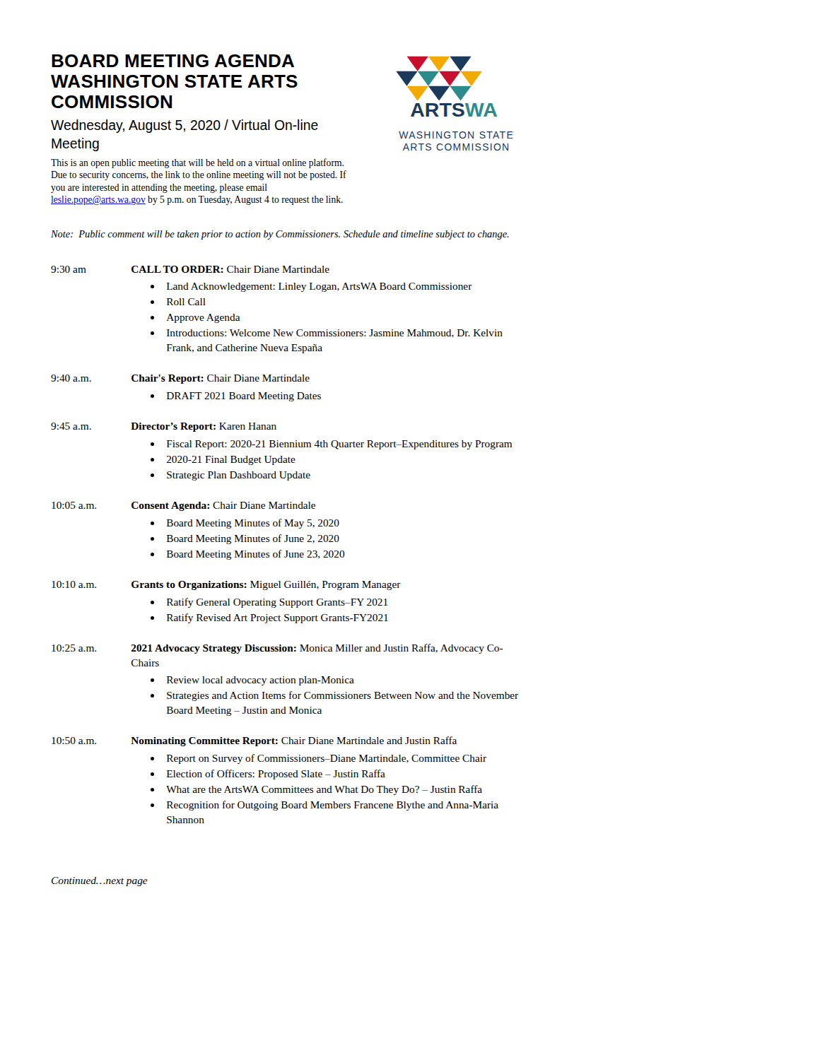Board Meeting Agenda
Washington State Arts Commission
Wednesday, August 5, 2020 / Virtual On-line Meeting
This is an open public meeting that will be held on a virtual online platform. Due to security concerns, the link to the online meeting will not be posted. If you are interested in attending the meeting, please email leslie.pope@arts.wa.gov by 5 p.m. on Tuesday, August 4 to request the link.
ARTSWA
Washington State
Arts Commission
Note: Public comment will be taken prior to action by Commissioners. Schedule and timeline subject to change.
| 9:30 am | CALL TO ORDER: Chair Diane Martindale Land Acknowledgement: Linley Logan, ArtsWA Board Commissioner Roll Call Approve Agenda Introductions: Welcome New Commissioners: Jasmine Mahmoud, Dr. Kelvin Frank, and Catherine Nueva España |
| 9:40 a.m. | Chair's Report: Chair Diane Martindale DRAFT 2021 Board Meeting Dates |
| 9:45 a.m. | Director’s Report: Karen Hanan Fiscal Report: 2020-21 Biennium 4th Quarter Report–Expenditures by Program 2020-21 Final Budget Update Strategic Plan Dashboard Update |
| 10:05 a.m. | Consent Agenda: Chair Diane Martindale Board Meeting Minutes of May 5, 2020 Board Meeting Minutes of June 2, 2020 Board Meeting Minutes of June 23, 2020 |
| 10:10 a.m. | Grants to Organizations: Miguel Guillén, Program Manager Ratify General Operating Support Grants–FY 2021 Ratify Revised Art Project Support Grants-FY2021 |
| 10:25 a.m. | 2021 Advocacy Strategy Discussion: Monica Miller and Justin Raffa, Advocacy Co-Chairs Review local advocacy action plan-Monica Strategies and Action Items for Commissioners Between Now and the November Board Meeting – Justin and Monica |
| 10:50 a.m. | Nominating Committee Report: Chair Diane Martindale and Justin Raffa Report on Survey of Commissioners–Diane Martindale, Committee Chair Election of Officers: Proposed Slate – Justin Raffa What are the ArtsWA Committees and What Do They Do? – Justin Raffa Recognition for Outgoing Board Members Francene Blythe and Anna-Maria Shannon |
Continued…next page